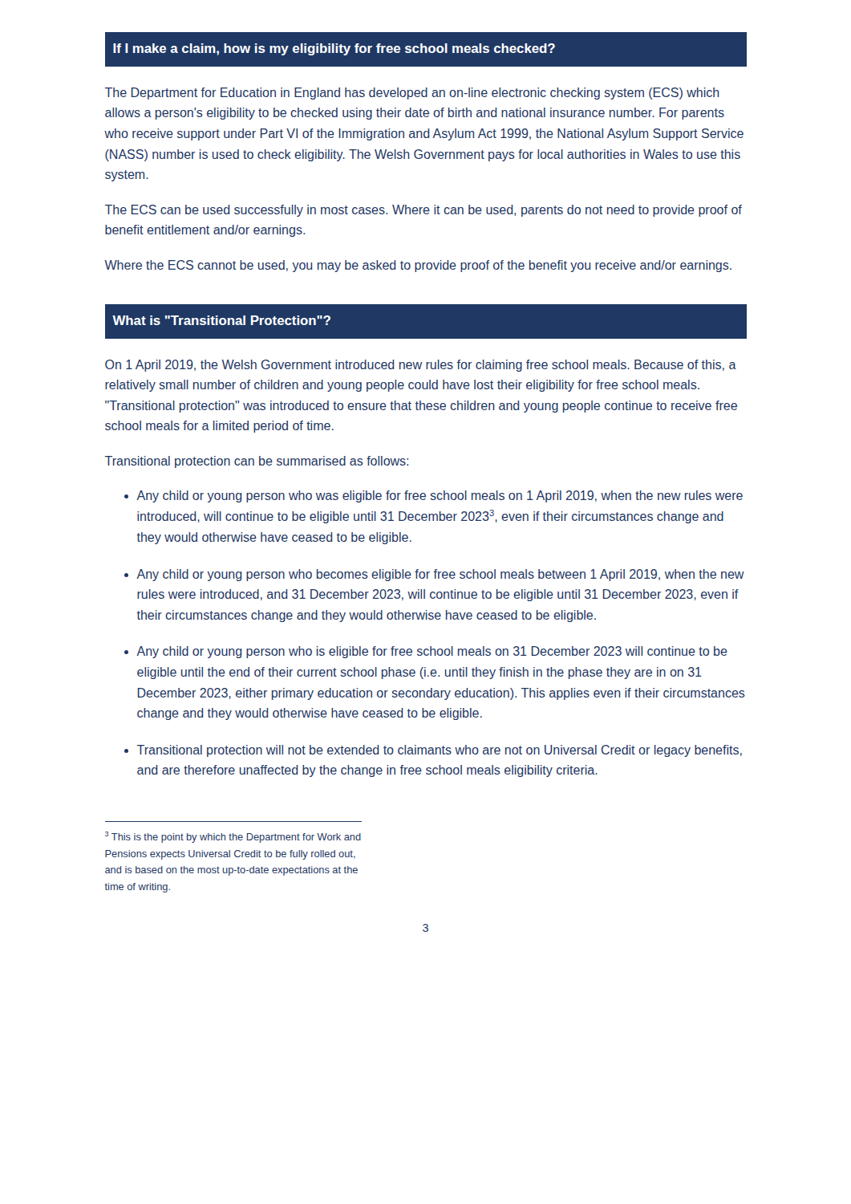If I make a claim, how is my eligibility for free school meals checked?
The Department for Education in England has developed an on-line electronic checking system (ECS) which allows a person's eligibility to be checked using their date of birth and national insurance number. For parents who receive support under Part VI of the Immigration and Asylum Act 1999, the National Asylum Support Service (NASS) number is used to check eligibility. The Welsh Government pays for local authorities in Wales to use this system.
The ECS can be used successfully in most cases. Where it can be used, parents do not need to provide proof of benefit entitlement and/or earnings.
Where the ECS cannot be used, you may be asked to provide proof of the benefit you receive and/or earnings.
What is "Transitional Protection"?
On 1 April 2019, the Welsh Government introduced new rules for claiming free school meals. Because of this, a relatively small number of children and young people could have lost their eligibility for free school meals. "Transitional protection" was introduced to ensure that these children and young people continue to receive free school meals for a limited period of time.
Transitional protection can be summarised as follows:
Any child or young person who was eligible for free school meals on 1 April 2019, when the new rules were introduced, will continue to be eligible until 31 December 20233, even if their circumstances change and they would otherwise have ceased to be eligible.
Any child or young person who becomes eligible for free school meals between 1 April 2019, when the new rules were introduced, and 31 December 2023, will continue to be eligible until 31 December 2023, even if their circumstances change and they would otherwise have ceased to be eligible.
Any child or young person who is eligible for free school meals on 31 December 2023 will continue to be eligible until the end of their current school phase (i.e. until they finish in the phase they are in on 31 December 2023, either primary education or secondary education). This applies even if their circumstances change and they would otherwise have ceased to be eligible.
Transitional protection will not be extended to claimants who are not on Universal Credit or legacy benefits, and are therefore unaffected by the change in free school meals eligibility criteria.
3 This is the point by which the Department for Work and Pensions expects Universal Credit to be fully rolled out, and is based on the most up-to-date expectations at the time of writing.
3